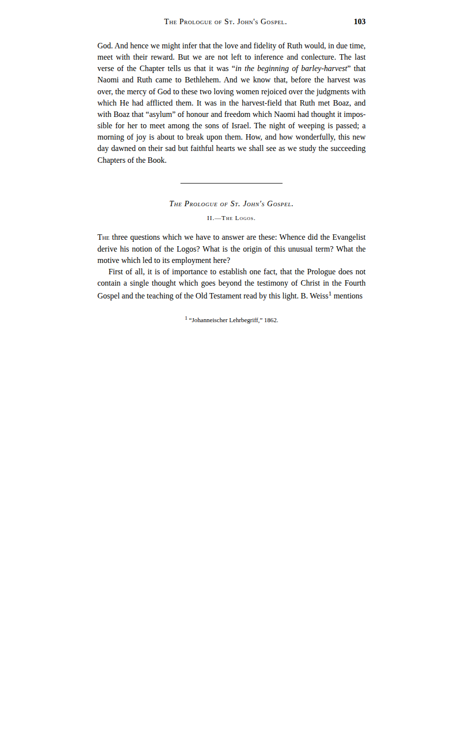The Prologue of St. John's Gospel. 103
God. And hence we might infer that the love and fidelity of Ruth would, in due time, meet with their reward. But we are not left to inference and conlecture. The last verse of the Chapter tells us that it was “in the beginning of barley-harvest” that Naomi and Ruth came to Bethlehem. And we know that, before the harvest was over, the mercy of God to these two loving women rejoiced over the judgments with which He had afflicted them. It was in the harvest-field that Ruth met Boaz, and with Boaz that “asylum” of honour and freedom which Naomi had thought it impossible for her to meet among the sons of Israel. The night of weeping is passed; a morning of joy is about to break upon them. How, and how wonderfully, this new day dawned on their sad but faithful hearts we shall see as we study the succeeding Chapters of the Book.
The Prologue of St. John's Gospel.
II.—The Logos.
The three questions which we have to answer are these: Whence did the Evangelist derive his notion of the Logos? What is the origin of this unusual term? What the motive which led to its employment here?
First of all, it is of importance to establish one fact, that the Prologue does not contain a single thought which goes beyond the testimony of Christ in the Fourth Gospel and the teaching of the Old Testament read by this light. B. Weiss1 mentions
1 “Johanneischer Lehrbegriff,” 1862.